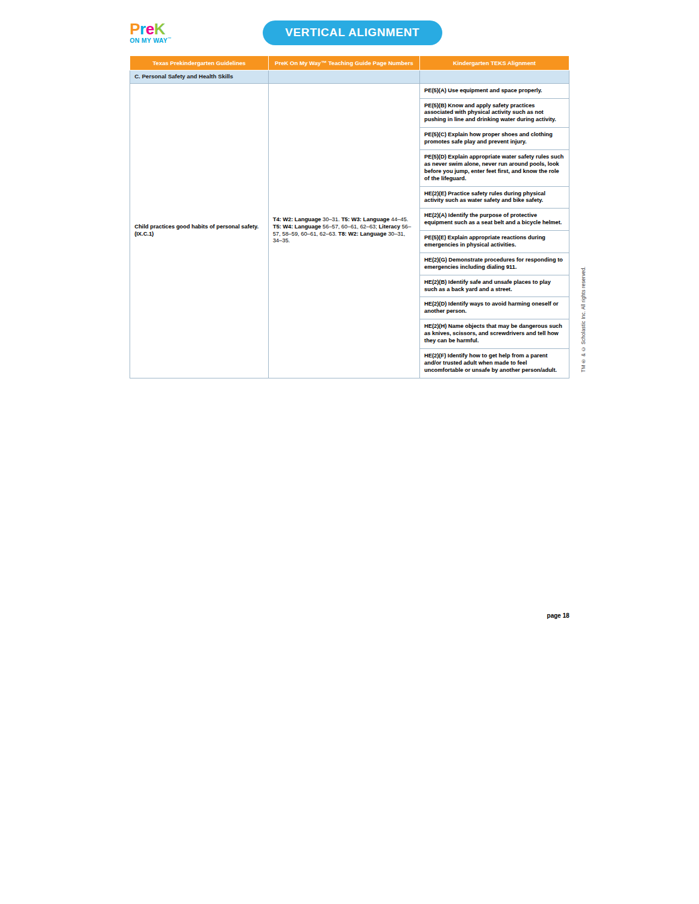PreK
ON MY WAY™
VERTICAL ALIGNMENT
| Texas Prekindergarten Guidelines | PreK On My Way™ Teaching Guide Page Numbers | Kindergarten TEKS Alignment |
| --- | --- | --- |
| C. Personal Safety and Health Skills | | |
| Child practices good habits of personal safety. (IX.C.1) | T4: W2: Language 30–31. T5: W3: Language 44–45. T5: W4: Language 56–57, 60–61, 62–63; Literacy 56–57, 58–59, 60–61, 62–63. T8: W2: Language 30–31, 34–35. | PE(5)(A) Use equipment and space properly. |
| PE(5)(B) Know and apply safety practices associated with physical activity such as not pushing in line and drinking water during activity. |
| PE(5)(C) Explain how proper shoes and clothing promotes safe play and prevent injury. |
| PE(5)(D) Explain appropriate water safety rules such as never swim alone, never run around pools, look before you jump, enter feet first, and know the role of the lifeguard. |
| HE(2)(E) Practice safety rules during physical activity such as water safety and bike safety. |
| HE(2)(A) Identify the purpose of protective equipment such as a seat belt and a bicycle helmet. |
| PE(5)(E) Explain appropriate reactions during emergencies in physical activities. |
| HE(2)(G) Demonstrate procedures for responding to emergencies including dialing 911. |
| HE(2)(B) Identify safe and unsafe places to play such as a back yard and a street. |
| HE(2)(D) Identify ways to avoid harming oneself or another person. |
| HE(2)(H) Name objects that may be dangerous such as knives, scissors, and screwdrivers and tell how they can be harmful. |
| HE(2)(F) Identify how to get help from a parent and/or trusted adult when made to feel uncomfortable or unsafe by another person/adult. |
TM ® & © Scholastic Inc. All rights reserved.
page 18